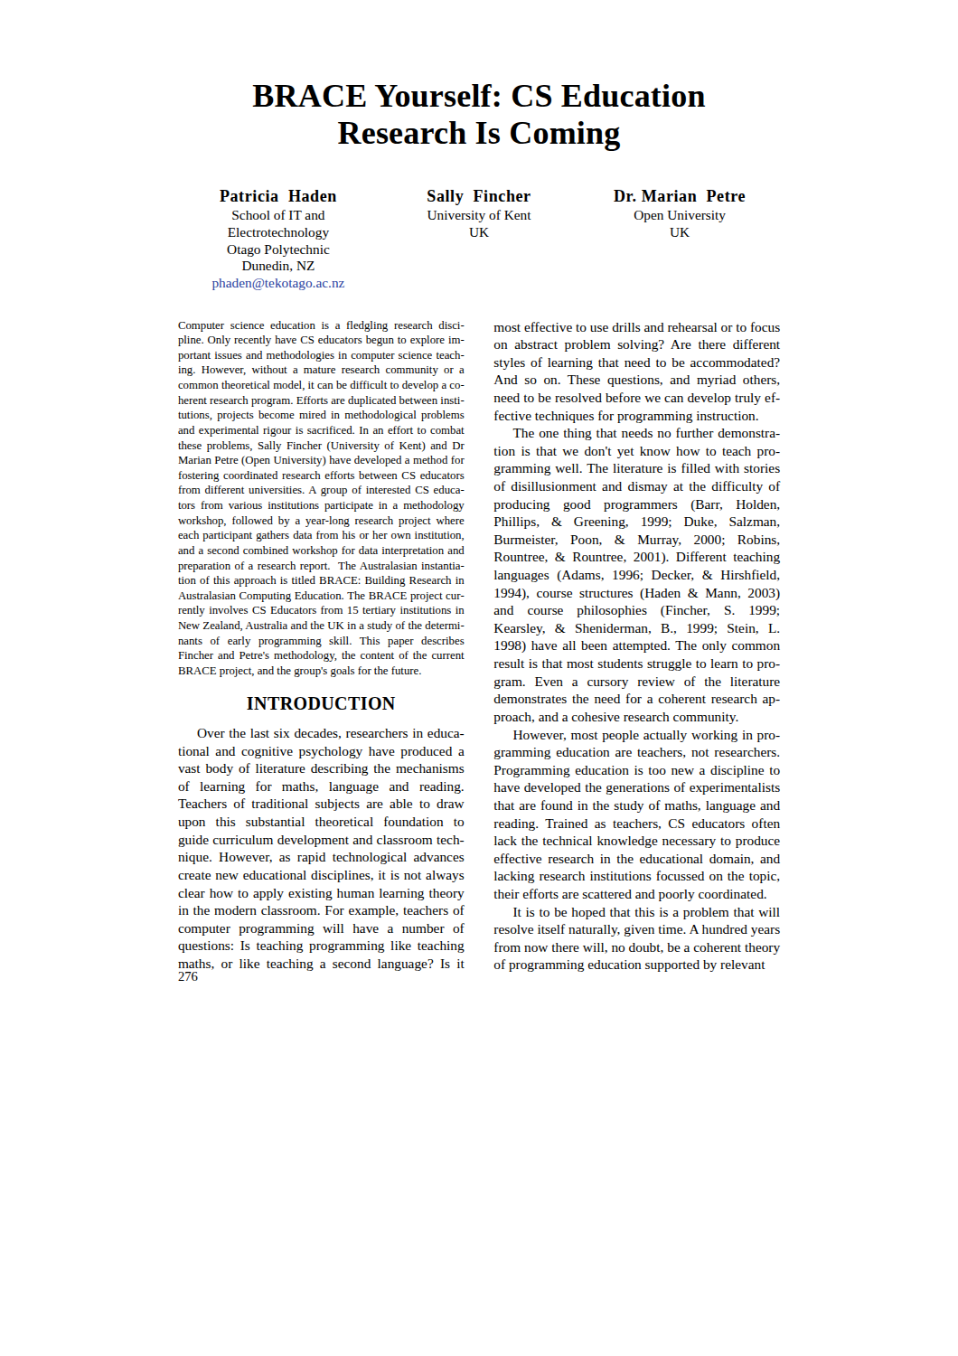BRACE Yourself: CS Education Research Is Coming
Patricia Haden School of IT and Electrotechnology Otago Polytechnic Dunedin, NZ phaden@tekotago.ac.nz
Sally Fincher University of Kent UK
Dr. Marian Petre Open University UK
Computer science education is a fledgling research discipline. Only recently have CS educators begun to explore important issues and methodologies in computer science teaching. However, without a mature research community or a common theoretical model, it can be difficult to develop a coherent research program. Efforts are duplicated between institutions, projects become mired in methodological problems and experimental rigour is sacrificed. In an effort to combat these problems, Sally Fincher (University of Kent) and Dr Marian Petre (Open University) have developed a method for fostering coordinated research efforts between CS educators from different universities. A group of interested CS educators from various institutions participate in a methodology workshop, followed by a year-long research project where each participant gathers data from his or her own institution, and a second combined workshop for data interpretation and preparation of a research report. The Australasian instantiation of this approach is titled BRACE: Building Research in Australasian Computing Education. The BRACE project currently involves CS Educators from 15 tertiary institutions in New Zealand, Australia and the UK in a study of the determinants of early programming skill. This paper describes Fincher and Petre's methodology, the content of the current BRACE project, and the group's goals for the future.
INTRODUCTION
Over the last six decades, researchers in educational and cognitive psychology have produced a vast body of literature describing the mechanisms of learning for maths, language and reading. Teachers of traditional subjects are able to draw upon this substantial theoretical foundation to guide curriculum development and classroom technique. However, as rapid technological advances create new educational disciplines, it is not always clear how to apply existing human learning theory in the modern classroom. For example, teachers of computer programming will have a number of questions: Is teaching programming like teaching maths, or like teaching a second language? Is it most effective to use drills and rehearsal or to focus on abstract problem solving? Are there different styles of learning that need to be accommodated? And so on. These questions, and myriad others, need to be resolved before we can develop truly effective techniques for programming instruction.
The one thing that needs no further demonstration is that we don't yet know how to teach programming well. The literature is filled with stories of disillusionment and dismay at the difficulty of producing good programmers (Barr, Holden, Phillips, & Greening, 1999; Duke, Salzman, Burmeister, Poon, & Murray, 2000; Robins, Rountree, & Rountree, 2001). Different teaching languages (Adams, 1996; Decker, & Hirshfield, 1994), course structures (Haden & Mann, 2003) and course philosophies (Fincher, S. 1999; Kearsley, & Sheniderman, B., 1999; Stein, L. 1998) have all been attempted. The only common result is that most students struggle to learn to program. Even a cursory review of the literature demonstrates the need for a coherent research approach, and a cohesive research community.
However, most people actually working in programming education are teachers, not researchers. Programming education is too new a discipline to have developed the generations of experimentalists that are found in the study of maths, language and reading. Trained as teachers, CS educators often lack the technical knowledge necessary to produce effective research in the educational domain, and lacking research institutions focussed on the topic, their efforts are scattered and poorly coordinated.
It is to be hoped that this is a problem that will resolve itself naturally, given time. A hundred years from now there will, no doubt, be a coherent theory of programming education supported by relevant
276